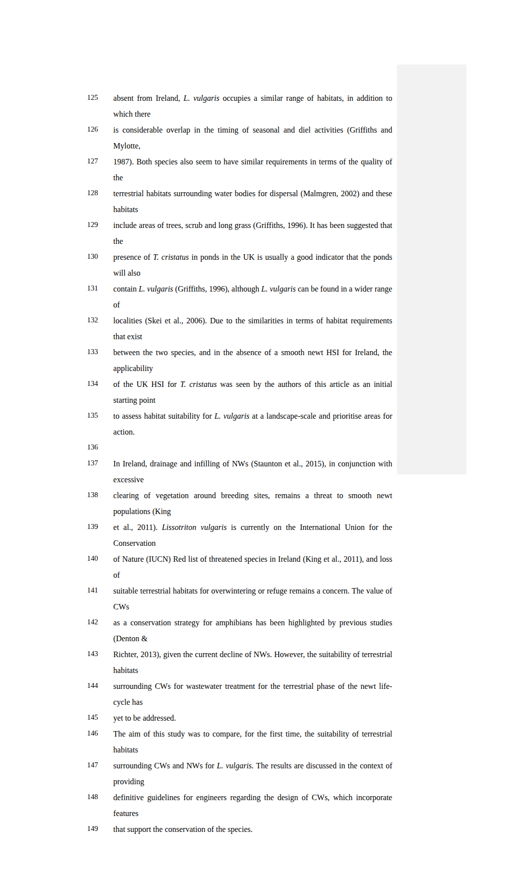absent from Ireland, L. vulgaris occupies a similar range of habitats, in addition to which there
is considerable overlap in the timing of seasonal and diel activities (Griffiths and Mylotte,
1987). Both species also seem to have similar requirements in terms of the quality of the
terrestrial habitats surrounding water bodies for dispersal (Malmgren, 2002) and these habitats
include areas of trees, scrub and long grass (Griffiths, 1996). It has been suggested that the
presence of T. cristatus in ponds in the UK is usually a good indicator that the ponds will also
contain L. vulgaris (Griffiths, 1996), although L. vulgaris can be found in a wider range of
localities (Skei et al., 2006). Due to the similarities in terms of habitat requirements that exist
between the two species, and in the absence of a smooth newt HSI for Ireland, the applicability
of the UK HSI for T. cristatus was seen by the authors of this article as an initial starting point
to assess habitat suitability for L. vulgaris at a landscape-scale and prioritise areas for action.
In Ireland, drainage and infilling of NWs (Staunton et al., 2015), in conjunction with excessive
clearing of vegetation around breeding sites, remains a threat to smooth newt populations (King
et al., 2011). Lissotriton vulgaris is currently on the International Union for the Conservation
of Nature (IUCN) Red list of threatened species in Ireland (King et al., 2011), and loss of
suitable terrestrial habitats for overwintering or refuge remains a concern. The value of CWs
as a conservation strategy for amphibians has been highlighted by previous studies (Denton &
Richter, 2013), given the current decline of NWs. However, the suitability of terrestrial habitats
surrounding CWs for wastewater treatment for the terrestrial phase of the newt life-cycle has
yet to be addressed.
The aim of this study was to compare, for the first time, the suitability of terrestrial habitats
surrounding CWs and NWs for L. vulgaris. The results are discussed in the context of providing
definitive guidelines for engineers regarding the design of CWs, which incorporate features
that support the conservation of the species.